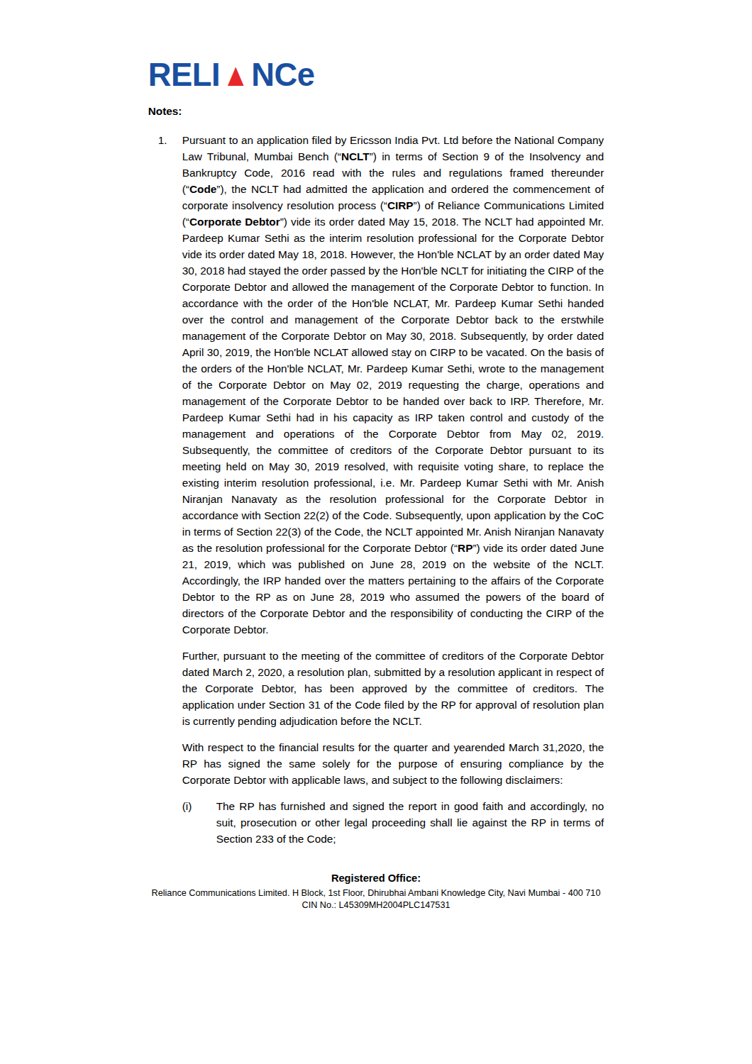RELI▲NCe
Notes:
Pursuant to an application filed by Ericsson India Pvt. Ltd before the National Company Law Tribunal, Mumbai Bench (“NCLT”) in terms of Section 9 of the Insolvency and Bankruptcy Code, 2016 read with the rules and regulations framed thereunder (“Code”), the NCLT had admitted the application and ordered the commencement of corporate insolvency resolution process (“CIRP”) of Reliance Communications Limited (“Corporate Debtor”) vide its order dated May 15, 2018. The NCLT had appointed Mr. Pardeep Kumar Sethi as the interim resolution professional for the Corporate Debtor vide its order dated May 18, 2018. However, the Hon'ble NCLAT by an order dated May 30, 2018 had stayed the order passed by the Hon'ble NCLT for initiating the CIRP of the Corporate Debtor and allowed the management of the Corporate Debtor to function. In accordance with the order of the Hon'ble NCLAT, Mr. Pardeep Kumar Sethi handed over the control and management of the Corporate Debtor back to the erstwhile management of the Corporate Debtor on May 30, 2018. Subsequently, by order dated April 30, 2019, the Hon'ble NCLAT allowed stay on CIRP to be vacated. On the basis of the orders of the Hon'ble NCLAT, Mr. Pardeep Kumar Sethi, wrote to the management of the Corporate Debtor on May 02, 2019 requesting the charge, operations and management of the Corporate Debtor to be handed over back to IRP. Therefore, Mr. Pardeep Kumar Sethi had in his capacity as IRP taken control and custody of the management and operations of the Corporate Debtor from May 02, 2019. Subsequently, the committee of creditors of the Corporate Debtor pursuant to its meeting held on May 30, 2019 resolved, with requisite voting share, to replace the existing interim resolution professional, i.e. Mr. Pardeep Kumar Sethi with Mr. Anish Niranjan Nanavaty as the resolution professional for the Corporate Debtor in accordance with Section 22(2) of the Code. Subsequently, upon application by the CoC in terms of Section 22(3) of the Code, the NCLT appointed Mr. Anish Niranjan Nanavaty as the resolution professional for the Corporate Debtor (“RP”) vide its order dated June 21, 2019, which was published on June 28, 2019 on the website of the NCLT. Accordingly, the IRP handed over the matters pertaining to the affairs of the Corporate Debtor to the RP as on June 28, 2019 who assumed the powers of the board of directors of the Corporate Debtor and the responsibility of conducting the CIRP of the Corporate Debtor.
Further, pursuant to the meeting of the committee of creditors of the Corporate Debtor dated March 2, 2020, a resolution plan, submitted by a resolution applicant in respect of the Corporate Debtor, has been approved by the committee of creditors. The application under Section 31 of the Code filed by the RP for approval of resolution plan is currently pending adjudication before the NCLT.
With respect to the financial results for the quarter and yearended March 31,2020, the RP has signed the same solely for the purpose of ensuring compliance by the Corporate Debtor with applicable laws, and subject to the following disclaimers:
(i)
The RP has furnished and signed the report in good faith and accordingly, no suit, prosecution or other legal proceeding shall lie against the RP in terms of Section 233 of the Code;
Registered Office: Reliance Communications Limited. H Block, 1st Floor, Dhirubhai Ambani Knowledge City, Navi Mumbai - 400 710
CIN No.: L45309MH2004PLC147531